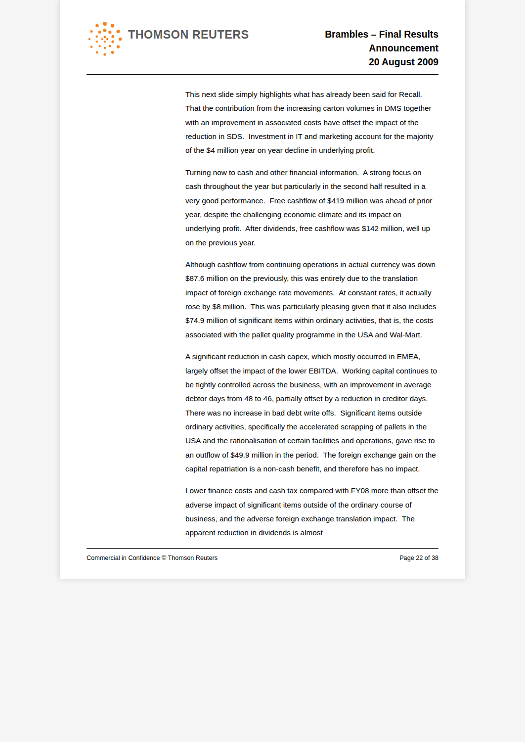THOMSON REUTERS
Brambles – Final Results Announcement
20 August 2009
This next slide simply highlights what has already been said for Recall. That the contribution from the increasing carton volumes in DMS together with an improvement in associated costs have offset the impact of the reduction in SDS. Investment in IT and marketing account for the majority of the $4 million year on year decline in underlying profit.
Turning now to cash and other financial information. A strong focus on cash throughout the year but particularly in the second half resulted in a very good performance. Free cashflow of $419 million was ahead of prior year, despite the challenging economic climate and its impact on underlying profit. After dividends, free cashflow was $142 million, well up on the previous year.
Although cashflow from continuing operations in actual currency was down $87.6 million on the previously, this was entirely due to the translation impact of foreign exchange rate movements. At constant rates, it actually rose by $8 million. This was particularly pleasing given that it also includes $74.9 million of significant items within ordinary activities, that is, the costs associated with the pallet quality programme in the USA and Wal-Mart.
A significant reduction in cash capex, which mostly occurred in EMEA, largely offset the impact of the lower EBITDA. Working capital continues to be tightly controlled across the business, with an improvement in average debtor days from 48 to 46, partially offset by a reduction in creditor days. There was no increase in bad debt write offs. Significant items outside ordinary activities, specifically the accelerated scrapping of pallets in the USA and the rationalisation of certain facilities and operations, gave rise to an outflow of $49.9 million in the period. The foreign exchange gain on the capital repatriation is a non-cash benefit, and therefore has no impact.
Lower finance costs and cash tax compared with FY08 more than offset the adverse impact of significant items outside of the ordinary course of business, and the adverse foreign exchange translation impact. The apparent reduction in dividends is almost
Commercial in Confidence © Thomson Reuters Page 22 of 38